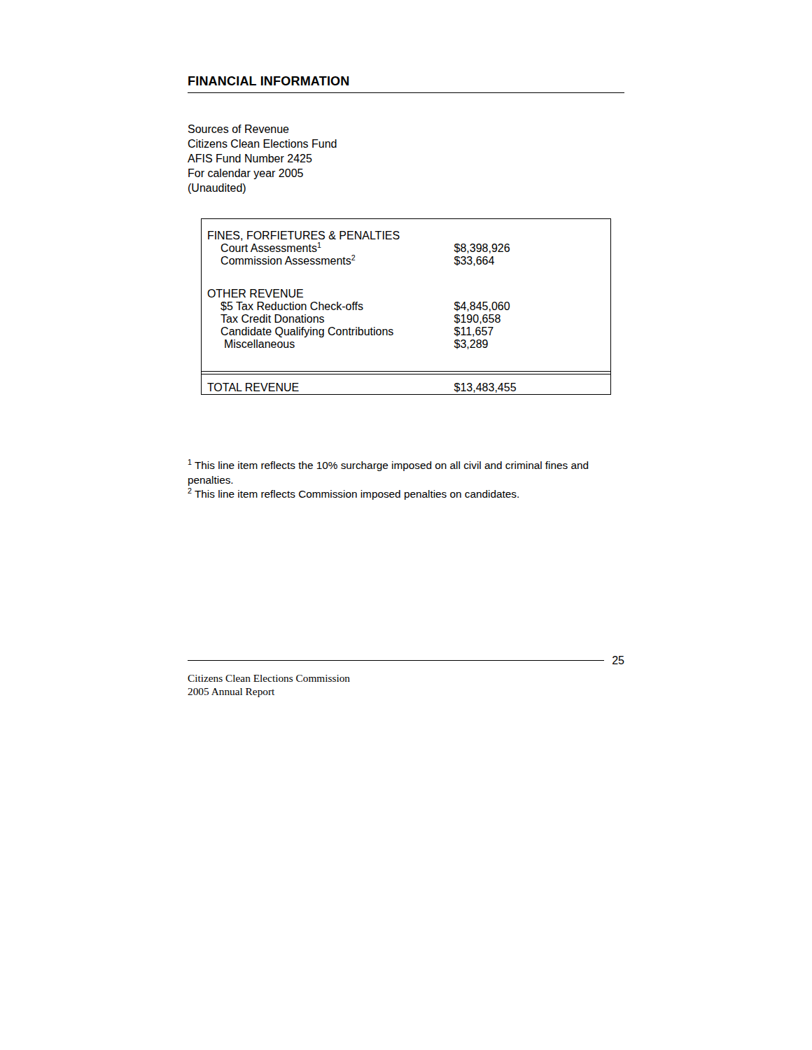FINANCIAL INFORMATION
Sources of Revenue
Citizens Clean Elections Fund
AFIS Fund Number 2425
For calendar year 2005
(Unaudited)
| FINES, FORFIETURES & PENALTIES |
| Court Assessments 1 | $8,398,926 |
| Commission Assessments 2 | $33,664 |
| OTHER REVENUE |
| $5 Tax Reduction Check-offs | $4,845,060 |
| Tax Credit Donations | $190,658 |
| Candidate Qualifying Contributions | $11,657 |
| Miscellaneous | $3,289 |
| TOTAL REVENUE | $13,483,455 |
1 This line item reflects the 10% surcharge imposed on all civil and criminal fines and penalties.
2 This line item reflects Commission imposed penalties on candidates.
25
Citizens Clean Elections Commission
2005 Annual Report